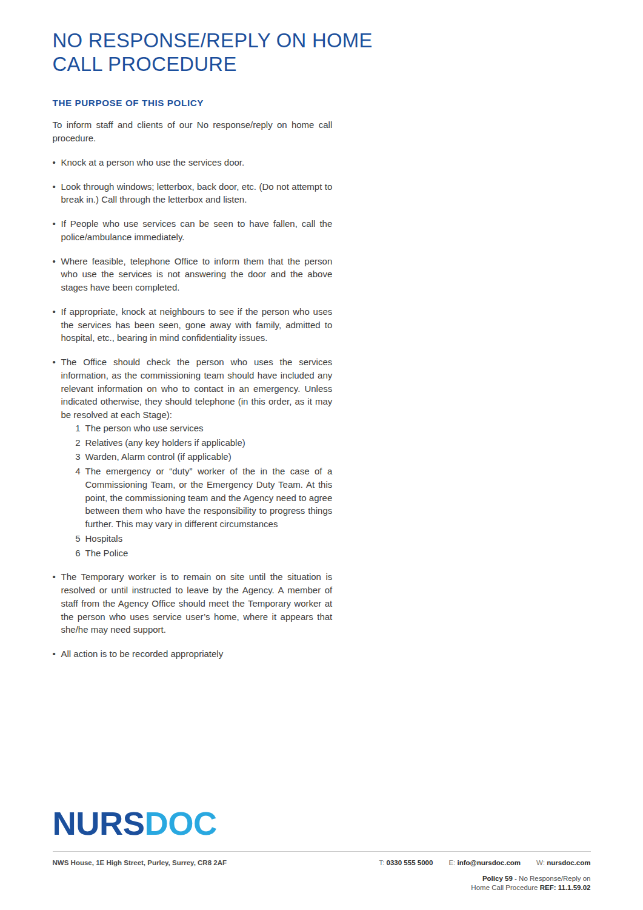No Response/Reply on Home Call Procedure
The purpose of this policy
To inform staff and clients of our No response/reply on home call procedure.
Knock at a person who use the services door.
Look through windows; letterbox, back door, etc. (Do not attempt to break in.) Call through the letterbox and listen.
If People who use services can be seen to have fallen, call the police/ambulance immediately.
Where feasible, telephone Office to inform them that the person who use the services is not answering the door and the above stages have been completed.
If appropriate, knock at neighbours to see if the person who uses the services has been seen, gone away with family, admitted to hospital, etc., bearing in mind confidentiality issues.
The Office should check the person who uses the services information, as the commissioning team should have included any relevant information on who to contact in an emergency. Unless indicated otherwise, they should telephone (in this order, as it may be resolved at each Stage):
The person who use services
Relatives (any key holders if applicable)
Warden, Alarm control (if applicable)
The emergency or “duty” worker of the in the case of a Commissioning Team, or the Emergency Duty Team. At this point, the commissioning team and the Agency need to agree between them who have the responsibility to progress things further. This may vary in different circumstances
Hospitals
The Police
The Temporary worker is to remain on site until the situation is resolved or until instructed to leave by the Agency. A member of staff from the Agency Office should meet the Temporary worker at the person who uses service user’s home, where it appears that she/he may need support.
All action is to be recorded appropriately
NURS DOC
NWS House, 1E High Street, Purley, Surrey, CR8 2AF
T: 0330 555 5000 E: info@nursdoc.com W: nursdoc.com
Policy 59 - No Response/Reply on
Home Call Procedure REF: 11.1.59.02